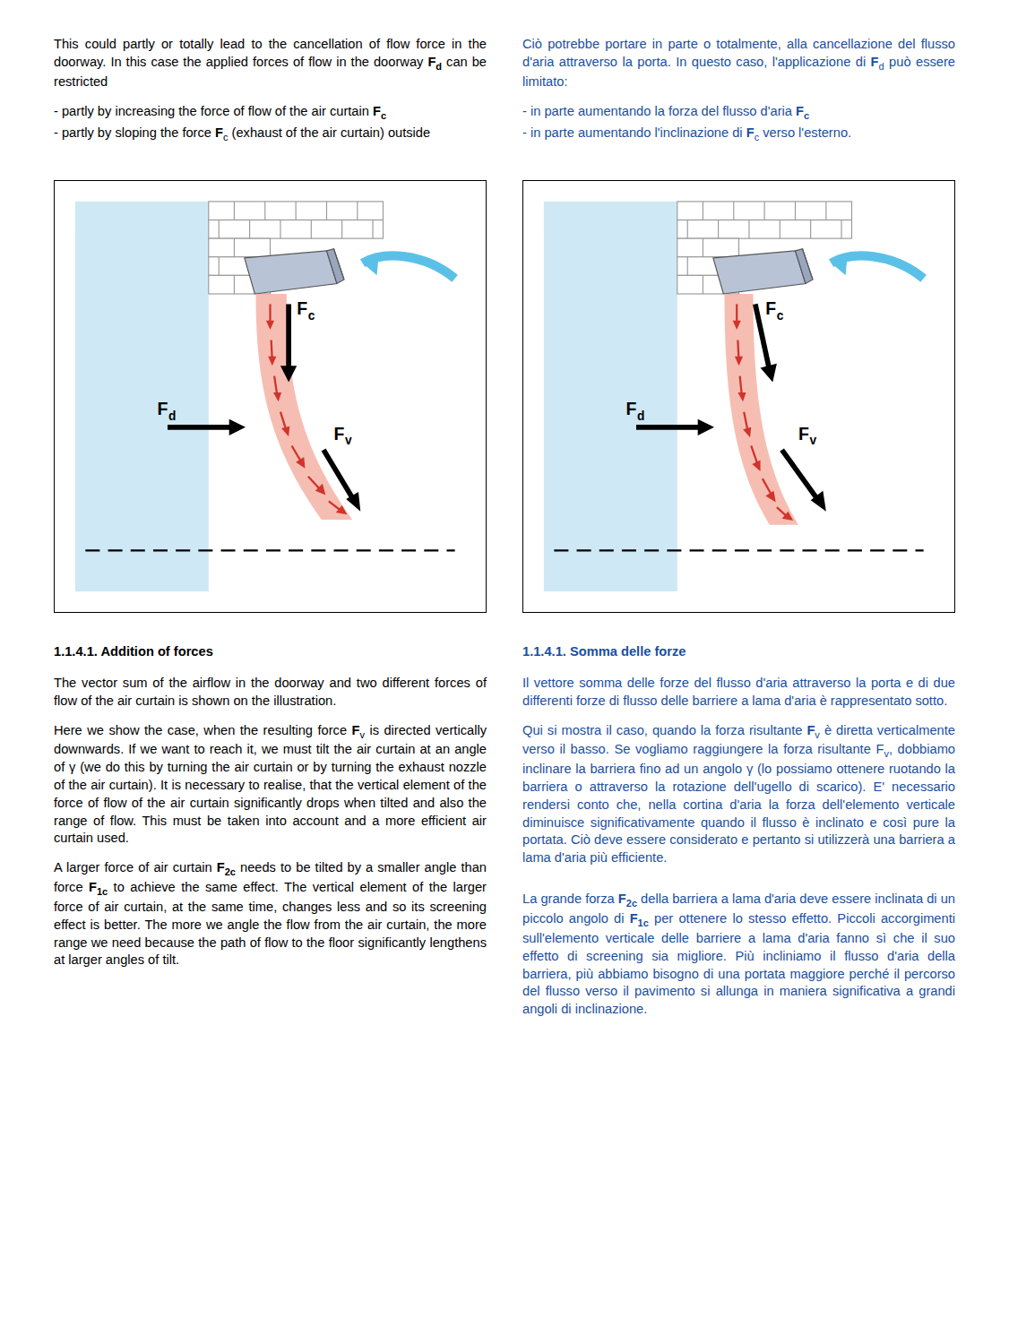This could partly or totally lead to the cancellation of flow force in the doorway. In this case the applied forces of flow in the doorway Fd can be restricted
- partly by increasing the force of flow of the air curtain Fc
- partly by sloping the force Fc (exhaust of the air curtain) outside
Ciò potrebbe portare in parte o totalmente, alla cancellazione del flusso d'aria attraverso la porta. In questo caso, l'applicazione di Fd può essere limitato:
- in parte aumentando la forza del flusso d'aria Fc
- in parte aumentando l'inclinazione di Fc verso l'esterno.
F c F d F v
F c F d F v
1.1.4.1. Addition of forces
The vector sum of the airflow in the doorway and two different forces of flow of the air curtain is shown on the illustration.
Here we show the case, when the resulting force Fv is directed vertically downwards. If we want to reach it, we must tilt the air curtain at an angle of γ (we do this by turning the air curtain or by turning the exhaust nozzle of the air curtain). It is necessary to realise, that the vertical element of the force of flow of the air curtain significantly drops when tilted and also the range of flow. This must be taken into account and a more efficient air curtain used.
A larger force of air curtain F2c needs to be tilted by a smaller angle than force F1c to achieve the same effect. The vertical element of the larger force of air curtain, at the same time, changes less and so its screening effect is better. The more we angle the flow from the air curtain, the more range we need because the path of flow to the floor significantly lengthens at larger angles of tilt.
1.1.4.1. Somma delle forze
Il vettore somma delle forze del flusso d'aria attraverso la porta e di due differenti forze di flusso delle barriere a lama d'aria è rappresentato sotto.
Qui si mostra il caso, quando la forza risultante Fv è diretta verticalmente verso il basso. Se vogliamo raggiungere la forza risultante Fv, dobbiamo inclinare la barriera fino ad un angolo γ (lo possiamo ottenere ruotando la barriera o attraverso la rotazione dell'ugello di scarico). E' necessario rendersi conto che, nella cortina d'aria la forza dell'elemento verticale diminuisce significativamente quando il flusso è inclinato e così pure la portata. Ciò deve essere considerato e pertanto si utilizzerà una barriera a lama d'aria più efficiente.
La grande forza F2c della barriera a lama d'aria deve essere inclinata di un piccolo angolo di F1c per ottenere lo stesso effetto. Piccoli accorgimenti sull'elemento verticale delle barriere a lama d'aria fanno sì che il suo effetto di screening sia migliore. Più incliniamo il flusso d'aria della barriera, più abbiamo bisogno di una portata maggiore perché il percorso del flusso verso il pavimento si allunga in maniera significativa a grandi angoli di inclinazione.